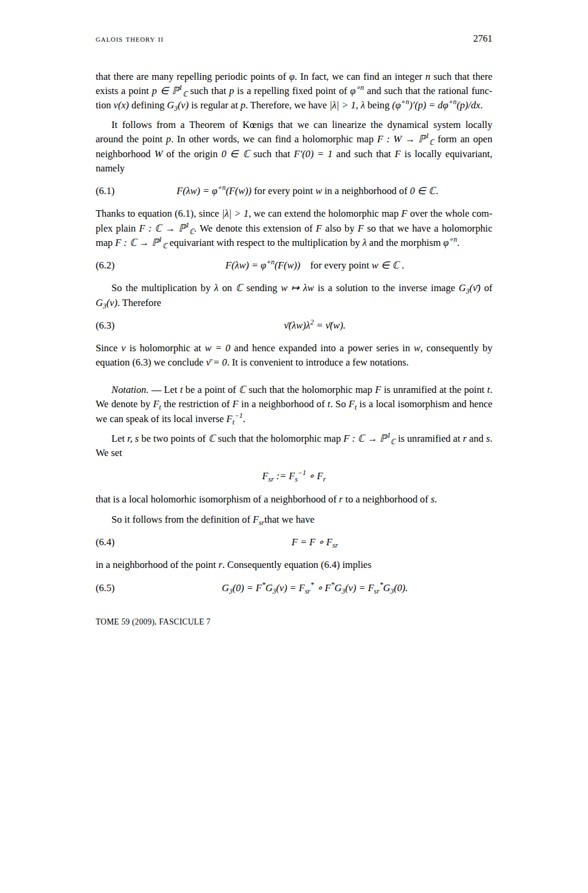galois theory ii 2761
that there are many repelling periodic points of φ. In fact, we can find an integer n such that there exists a point p ∈ ℙ1ℂ such that p is a repelling fixed point of φ∘n and such that the rational function ν(x) defining G3(ν) is regular at p. Therefore, we have |λ| > 1, λ being (φ∘n)′(p) = dφ∘n(p)/dx.
It follows from a Theorem of Kœnigs that we can linearize the dynamical system locally around the point p. In other words, we can find a holomorphic map F : W → ℙ1ℂ form an open neighborhood W of the origin 0 ∈ ℂ such that F′(0) = 1 and such that F is locally equivariant, namely
(6.1) F(λw) = φ∘n(F(w)) for every point w in a neighborhood of 0 ∈ ℂ.
Thanks to equation (6.1), since |λ| > 1, we can extend the holomorphic map F over the whole complex plain F : ℂ → ℙ1ℂ. We denote this extension of F also by F so that we have a holomorphic map F : ℂ → ℙ1ℂ equivariant with respect to the multiplication by λ and the morphism φ∘n.
(6.2) F(λw) = φ∘n(F(w)) for every point w ∈ ℂ .
So the multiplication by λ on ℂ sending w ↦ λw is a solution to the inverse image G3(ν̄) of G3(ν). Therefore
(6.3) ν̄(λw)λ2 = ν̄(w).
Since ν is holomorphic at w = 0 and hence expanded into a power series in w, consequently by equation (6.3) we conclude ν̄ = 0. It is convenient to introduce a few notations.
Notation. — Let t be a point of ℂ such that the holomorphic map F is unramified at the point t. We denote by Ft the restriction of F in a neighborhood of t. So Ft is a local isomorphism and hence we can speak of its local inverse Ft−1.
Let r, s be two points of ℂ such that the holomorphic map F : ℂ → ℙ1ℂ is unramified at r and s. We set
Fsr := Fs−1 ∘ Fr
that is a local holomorhic isomorphism of a neighborhood of r to a neighborhood of s.
So it follows from the definition of Fsrthat we have
(6.4) F = F ∘ Fsr
in a neighborhood of the point r. Consequently equation (6.4) implies
(6.5) G3(0) = F*G3(ν) = Fsr* ∘ F*G3(ν) = Fsr*G3(0).
TOME 59 (2009), FASCICULE 7